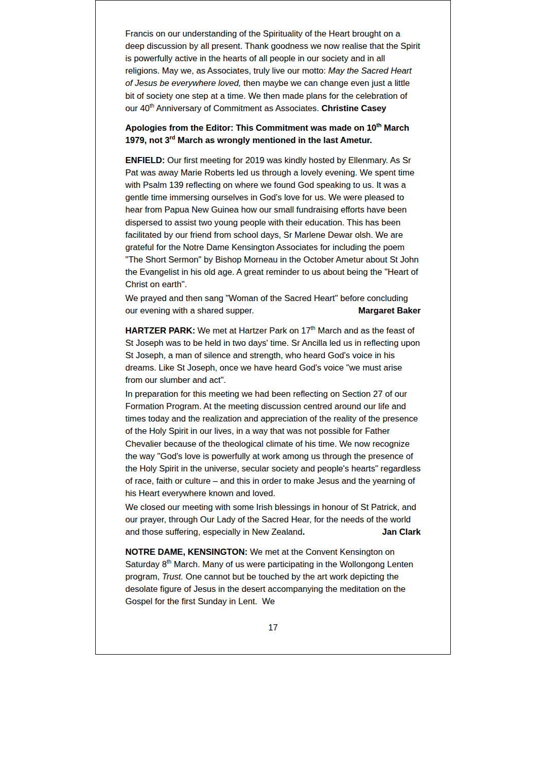Francis on our understanding of the Spirituality of the Heart brought on a deep discussion by all present. Thank goodness we now realise that the Spirit is powerfully active in the hearts of all people in our society and in all religions. May we, as Associates, truly live our motto: May the Sacred Heart of Jesus be everywhere loved, then maybe we can change even just a little bit of society one step at a time. We then made plans for the celebration of our 40th Anniversary of Commitment as Associates. Christine Casey
Apologies from the Editor: This Commitment was made on 10th March 1979, not 3rd March as wrongly mentioned in the last Ametur.
ENFIELD: Our first meeting for 2019 was kindly hosted by Ellenmary. As Sr Pat was away Marie Roberts led us through a lovely evening. We spent time with Psalm 139 reflecting on where we found God speaking to us. It was a gentle time immersing ourselves in God's love for us. We were pleased to hear from Papua New Guinea how our small fundraising efforts have been dispersed to assist two young people with their education. This has been facilitated by our friend from school days, Sr Marlene Dewar olsh. We are grateful for the Notre Dame Kensington Associates for including the poem "The Short Sermon" by Bishop Morneau in the October Ametur about St John the Evangelist in his old age. A great reminder to us about being the "Heart of Christ on earth".
We prayed and then sang "Woman of the Sacred Heart" before concluding our evening with a shared supper. Margaret Baker
HARTZER PARK: We met at Hartzer Park on 17th March and as the feast of St Joseph was to be held in two days' time. Sr Ancilla led us in reflecting upon St Joseph, a man of silence and strength, who heard God's voice in his dreams. Like St Joseph, once we have heard God's voice "we must arise from our slumber and act".
In preparation for this meeting we had been reflecting on Section 27 of our Formation Program. At the meeting discussion centred around our life and times today and the realization and appreciation of the reality of the presence of the Holy Spirit in our lives, in a way that was not possible for Father Chevalier because of the theological climate of his time. We now recognize the way "God's love is powerfully at work among us through the presence of the Holy Spirit in the universe, secular society and people's hearts" regardless of race, faith or culture – and this in order to make Jesus and the yearning of his Heart everywhere known and loved.
We closed our meeting with some Irish blessings in honour of St Patrick, and our prayer, through Our Lady of the Sacred Hear, for the needs of the world and those suffering, especially in New Zealand. Jan Clark
NOTRE DAME, KENSINGTON: We met at the Convent Kensington on Saturday 8th March. Many of us were participating in the Wollongong Lenten program, Trust. One cannot but be touched by the art work depicting the desolate figure of Jesus in the desert accompanying the meditation on the Gospel for the first Sunday in Lent. We
17